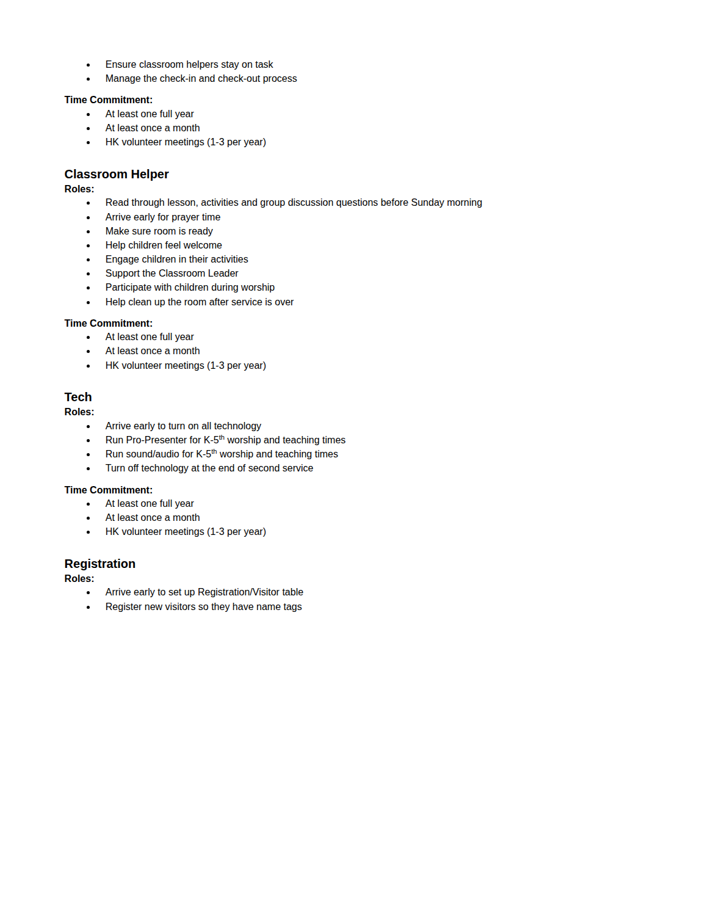Ensure classroom helpers stay on task
Manage the check-in and check-out process
Time Commitment:
At least one full year
At least once a month
HK volunteer meetings (1-3 per year)
Classroom Helper
Roles:
Read through lesson, activities and group discussion questions before Sunday morning
Arrive early for prayer time
Make sure room is ready
Help children feel welcome
Engage children in their activities
Support the Classroom Leader
Participate with children during worship
Help clean up the room after service is over
Time Commitment:
At least one full year
At least once a month
HK volunteer meetings (1-3 per year)
Tech
Roles:
Arrive early to turn on all technology
Run Pro-Presenter for K-5th worship and teaching times
Run sound/audio for K-5th worship and teaching times
Turn off technology at the end of second service
Time Commitment:
At least one full year
At least once a month
HK volunteer meetings (1-3 per year)
Registration
Roles:
Arrive early to set up Registration/Visitor table
Register new visitors so they have name tags